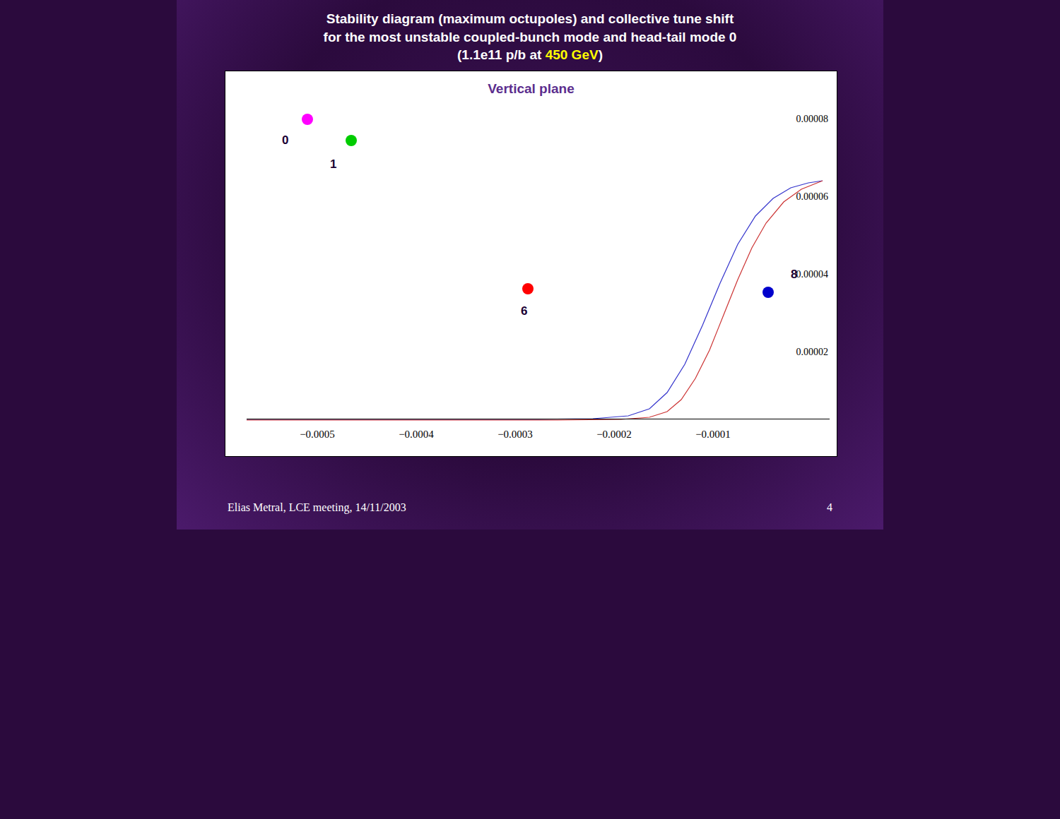Stability diagram (maximum octupoles) and collective tune shift
for the most unstable coupled-bunch mode and head-tail mode 0
(1.1e11 p/b at 450 GeV)
Vertical plane
0.00008
0.00006
0.00004
0.00002
−0.0005
−0.0004
−0.0003
−0.0002
−0.0001
0
1
6
8
Elias Metral, LCE meeting, 14/11/2003
4